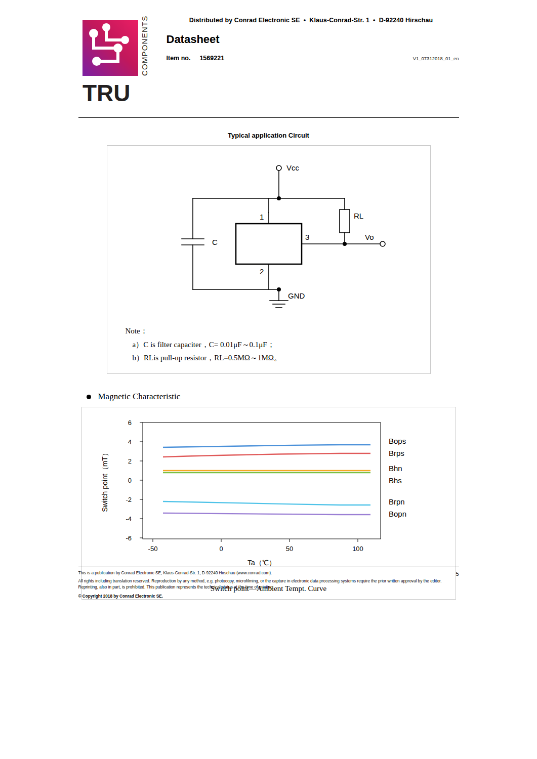COMPONENTS TRU
Distributed by Conrad Electronic SE • Klaus-Conrad-Str. 1 • D-92240 Hirschau
Datasheet
Item no. 1569221
V1_07312018_01_en
Typical application Circuit
Vcc RL 1 2 3 Vo GND C
Note：
a）C is filter capaciter，C= 0.01μF～0.1μF；
b）RLis pull-up resistor，RL=0.5MΩ～1MΩ。
Magnetic Characteristic
6 4 2 0 -2 -4 -6 -50 0 50 100 Switch point（mT） Ta（℃） Bops Brps Bhn Bhs Brpn Bopn
Switch point—Ambient Tempt. Curve
This is a publication by Conrad Electronic SE, Klaus-Conrad-Str. 1, D-92240 Hirschau (www.conrad.com).
All rights including translation reserved. Reproduction by any method, e.g. photocopy, microfilming, or the capture in electronic data processing systems require the prior written approval by the editor. Reprinting, also in part, is prohibited. This publication represents the technical status at the time of printing.
© Copyright 2018 by Conrad Electronic SE.
5